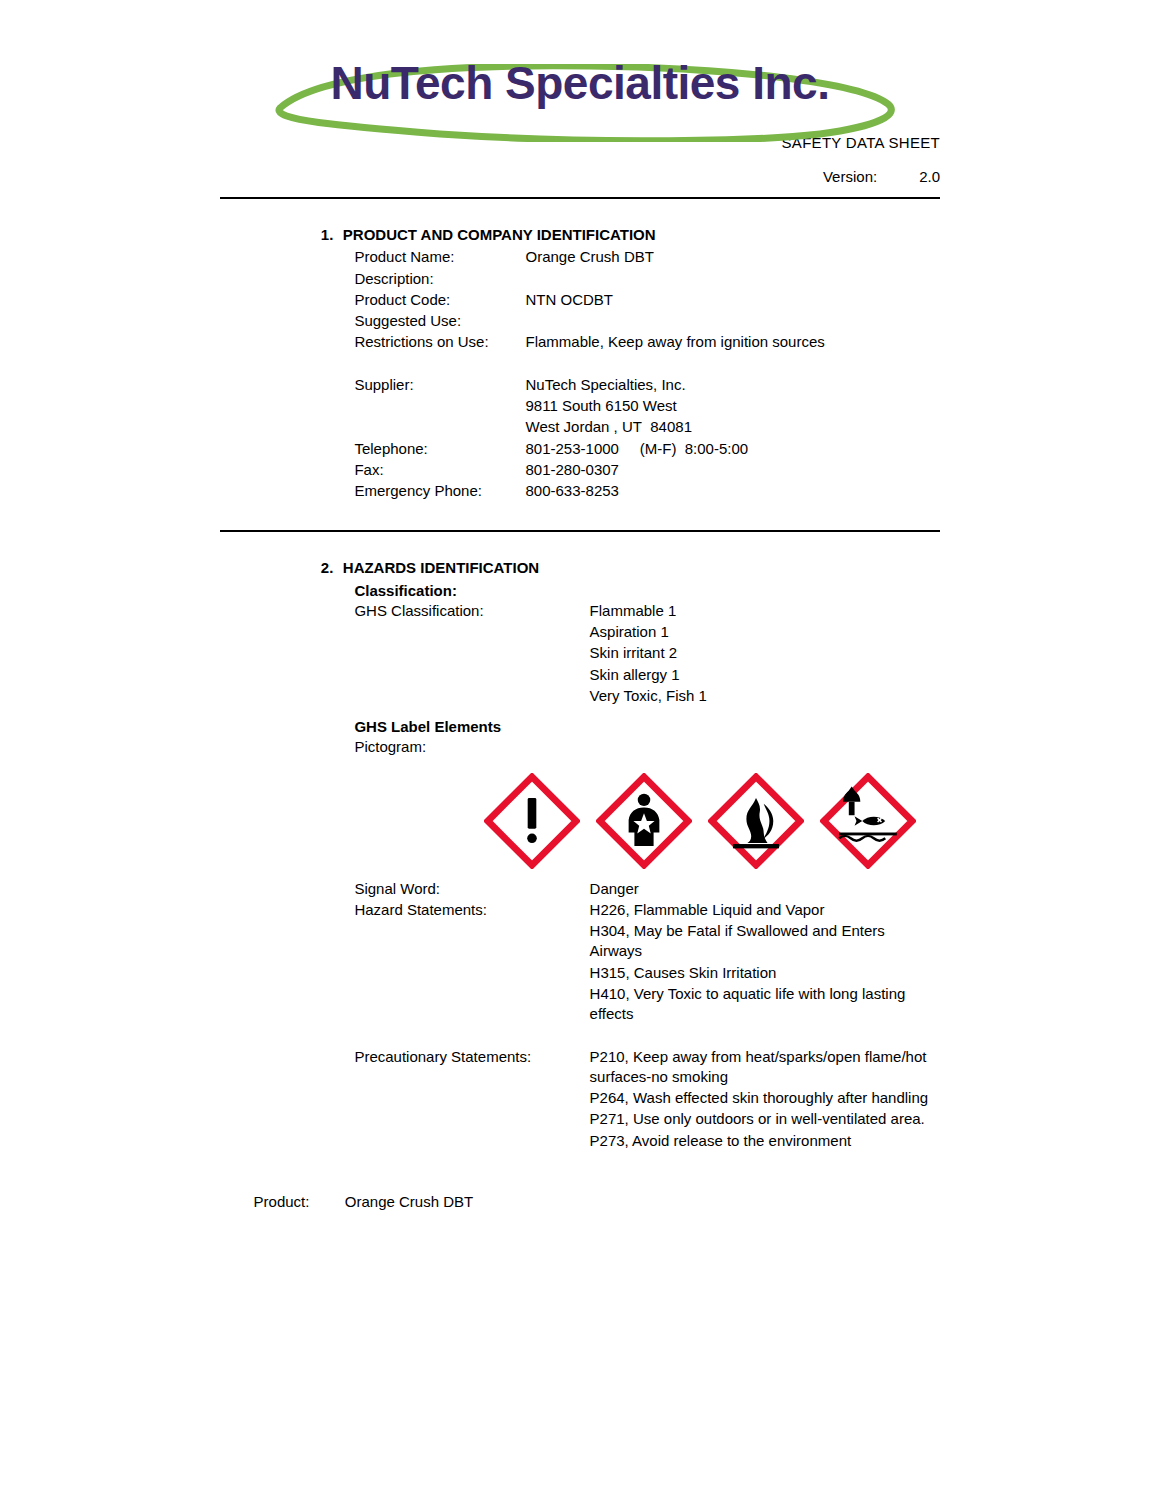NuTech Specialties Inc.
SAFETY DATA SHEET
Version: 2.0
1. PRODUCT AND COMPANY IDENTIFICATION
| Product Name: | Orange Crush DBT |
| Description: | |
| Product Code: | NTN OCDBT |
| Suggested Use: | |
| Restrictions on Use: | Flammable, Keep away from ignition sources |
| Supplier: | NuTech Specialties, Inc. |
| | 9811 South 6150 West |
| | West Jordan , UT 84081 |
| Telephone: | 801-253-1000 (M-F) 8:00-5:00 |
| Fax: | 801-280-0307 |
| Emergency Phone: | 800-633-8253 |
2. HAZARDS IDENTIFICATION
Classification:
| GHS Classification: | Flammable 1 |
| | Aspiration 1 |
| | Skin irritant 2 |
| | Skin allergy 1 |
| | Very Toxic, Fish 1 |
GHS Label Elements
| Pictogram: | |
| Signal Word: | Danger |
| Hazard Statements: | H226, Flammable Liquid and Vapor |
| | H304, May be Fatal if Swallowed and Enters Airways |
| | H315, Causes Skin Irritation |
| | H410, Very Toxic to aquatic life with long lasting effects |
| Precautionary Statements: | P210, Keep away from heat/sparks/open flame/hot surfaces-no smoking |
| | P264, Wash effected skin thoroughly after handling |
| | P271, Use only outdoors or in well-ventilated area. |
| | P273, Avoid release to the environment |
Product: Orange Crush DBT